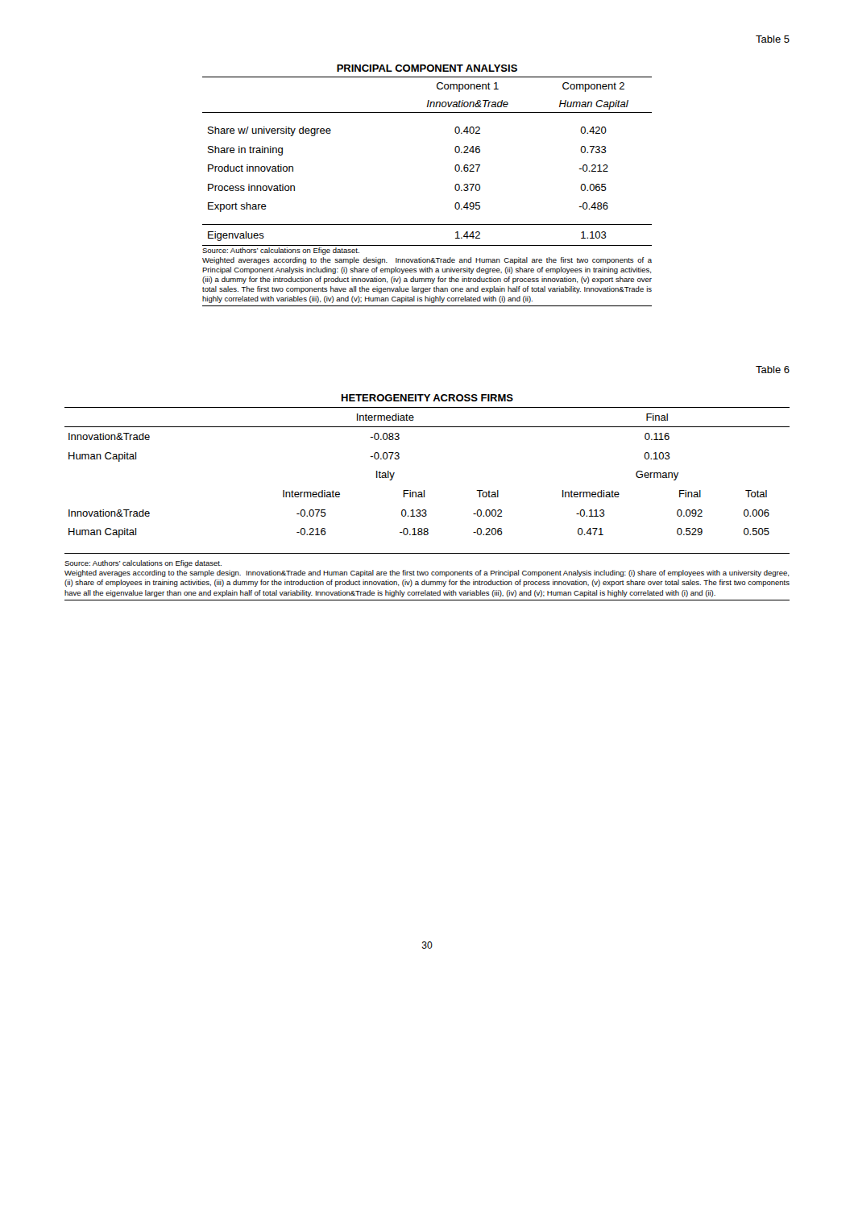Table 5
PRINCIPAL COMPONENT ANALYSIS
| | Component 1 | Component 2 |
| --- | --- | --- |
| | Innovation&Trade | Human Capital |
| Share w/ university degree | 0.402 | 0.420 |
| Share in training | 0.246 | 0.733 |
| Product innovation | 0.627 | -0.212 |
| Process innovation | 0.370 | 0.065 |
| Export share | 0.495 | -0.486 |
| Eigenvalues | 1.442 | 1.103 |
Source: Authors’ calculations on Efige dataset.
Weighted averages according to the sample design. Innovation&Trade and Human Capital are the first two components of a Principal Component Analysis including: (i) share of employees with a university degree, (ii) share of employees in training activities, (iii) a dummy for the introduction of product innovation, (iv) a dummy for the introduction of process innovation, (v) export share over total sales. The first two components have all the eigenvalue larger than one and explain half of total variability. Innovation&Trade is highly correlated with variables (iii), (iv) and (v); Human Capital is highly correlated with (i) and (ii).
Table 6
HETEROGENEITY ACROSS FIRMS
| | Intermediate | Final |
| --- | --- | --- |
| Innovation&Trade | -0.083 | 0.116 |
| Human Capital | -0.073 | 0.103 |
| | Italy | Germany |
| | Intermediate | Final | Total | Intermediate | Final | Total |
| Innovation&Trade | -0.075 | 0.133 | -0.002 | -0.113 | 0.092 | 0.006 |
| Human Capital | -0.216 | -0.188 | -0.206 | 0.471 | 0.529 | 0.505 |
Source: Authors’ calculations on Efige dataset.
Weighted averages according to the sample design. Innovation&Trade and Human Capital are the first two components of a Principal Component Analysis including: (i) share of employees with a university degree, (ii) share of employees in training activities, (iii) a dummy for the introduction of product innovation, (iv) a dummy for the introduction of process innovation, (v) export share over total sales. The first two components have all the eigenvalue larger than one and explain half of total variability. Innovation&Trade is highly correlated with variables (iii), (iv) and (v); Human Capital is highly correlated with (i) and (ii).
30